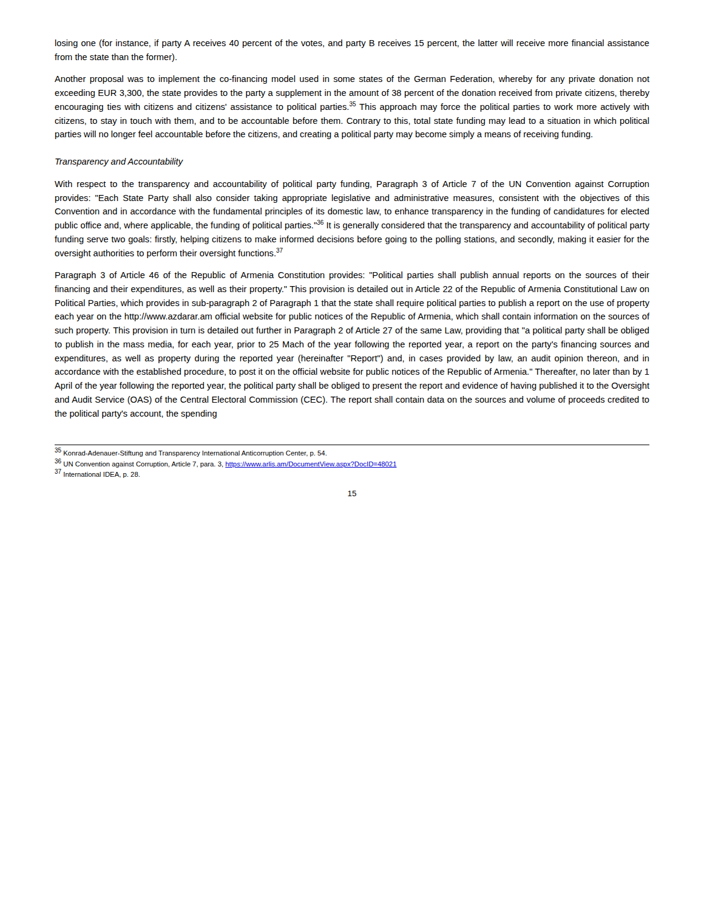losing one (for instance, if party A receives 40 percent of the votes, and party B receives 15 percent, the latter will receive more financial assistance from the state than the former).
Another proposal was to implement the co-financing model used in some states of the German Federation, whereby for any private donation not exceeding EUR 3,300, the state provides to the party a supplement in the amount of 38 percent of the donation received from private citizens, thereby encouraging ties with citizens and citizens' assistance to political parties.35 This approach may force the political parties to work more actively with citizens, to stay in touch with them, and to be accountable before them. Contrary to this, total state funding may lead to a situation in which political parties will no longer feel accountable before the citizens, and creating a political party may become simply a means of receiving funding.
Transparency and Accountability
With respect to the transparency and accountability of political party funding, Paragraph 3 of Article 7 of the UN Convention against Corruption provides: "Each State Party shall also consider taking appropriate legislative and administrative measures, consistent with the objectives of this Convention and in accordance with the fundamental principles of its domestic law, to enhance transparency in the funding of candidatures for elected public office and, where applicable, the funding of political parties."36 It is generally considered that the transparency and accountability of political party funding serve two goals: firstly, helping citizens to make informed decisions before going to the polling stations, and secondly, making it easier for the oversight authorities to perform their oversight functions.37
Paragraph 3 of Article 46 of the Republic of Armenia Constitution provides: "Political parties shall publish annual reports on the sources of their financing and their expenditures, as well as their property." This provision is detailed out in Article 22 of the Republic of Armenia Constitutional Law on Political Parties, which provides in sub-paragraph 2 of Paragraph 1 that the state shall require political parties to publish a report on the use of property each year on the http://www.azdarar.am official website for public notices of the Republic of Armenia, which shall contain information on the sources of such property. This provision in turn is detailed out further in Paragraph 2 of Article 27 of the same Law, providing that "a political party shall be obliged to publish in the mass media, for each year, prior to 25 Mach of the year following the reported year, a report on the party's financing sources and expenditures, as well as property during the reported year (hereinafter "Report") and, in cases provided by law, an audit opinion thereon, and in accordance with the established procedure, to post it on the official website for public notices of the Republic of Armenia." Thereafter, no later than by 1 April of the year following the reported year, the political party shall be obliged to present the report and evidence of having published it to the Oversight and Audit Service (OAS) of the Central Electoral Commission (CEC). The report shall contain data on the sources and volume of proceeds credited to the political party's account, the spending
35 Konrad-Adenauer-Stiftung and Transparency International Anticorruption Center, p. 54.
36 UN Convention against Corruption, Article 7, para. 3, https://www.arlis.am/DocumentView.aspx?DocID=48021
37 International IDEA, p. 28.
15